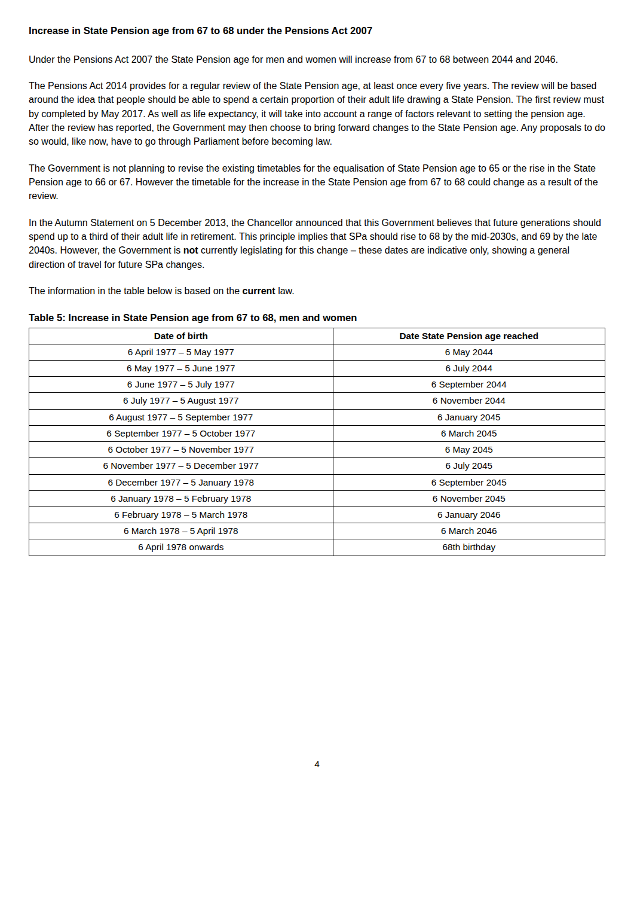Increase in State Pension age from 67 to 68 under the Pensions Act 2007
Under the Pensions Act 2007 the State Pension age for men and women will increase from 67 to 68 between 2044 and 2046.
The Pensions Act 2014 provides for a regular review of the State Pension age, at least once every five years. The review will be based around the idea that people should be able to spend a certain proportion of their adult life drawing a State Pension. The first review must by completed by May 2017. As well as life expectancy, it will take into account a range of factors relevant to setting the pension age. After the review has reported, the Government may then choose to bring forward changes to the State Pension age. Any proposals to do so would, like now, have to go through Parliament before becoming law.
The Government is not planning to revise the existing timetables for the equalisation of State Pension age to 65 or the rise in the State Pension age to 66 or 67. However the timetable for the increase in the State Pension age from 67 to 68 could change as a result of the review.
In the Autumn Statement on 5 December 2013, the Chancellor announced that this Government believes that future generations should spend up to a third of their adult life in retirement. This principle implies that SPa should rise to 68 by the mid-2030s, and 69 by the late 2040s. However, the Government is not currently legislating for this change – these dates are indicative only, showing a general direction of travel for future SPa changes.
The information in the table below is based on the current law.
Table 5: Increase in State Pension age from 67 to 68, men and women
| Date of birth | Date State Pension age reached |
| --- | --- |
| 6 April 1977 – 5 May 1977 | 6 May 2044 |
| 6 May 1977 – 5 June 1977 | 6 July 2044 |
| 6 June 1977 – 5 July 1977 | 6 September 2044 |
| 6 July 1977 – 5 August 1977 | 6 November 2044 |
| 6 August 1977 – 5 September 1977 | 6 January 2045 |
| 6 September 1977 – 5 October 1977 | 6 March 2045 |
| 6 October 1977 – 5 November 1977 | 6 May 2045 |
| 6 November 1977 – 5 December 1977 | 6 July 2045 |
| 6 December 1977 – 5 January 1978 | 6 September 2045 |
| 6 January 1978 – 5 February 1978 | 6 November 2045 |
| 6 February 1978 – 5 March 1978 | 6 January 2046 |
| 6 March 1978 – 5 April 1978 | 6 March 2046 |
| 6 April 1978 onwards | 68th birthday |
4